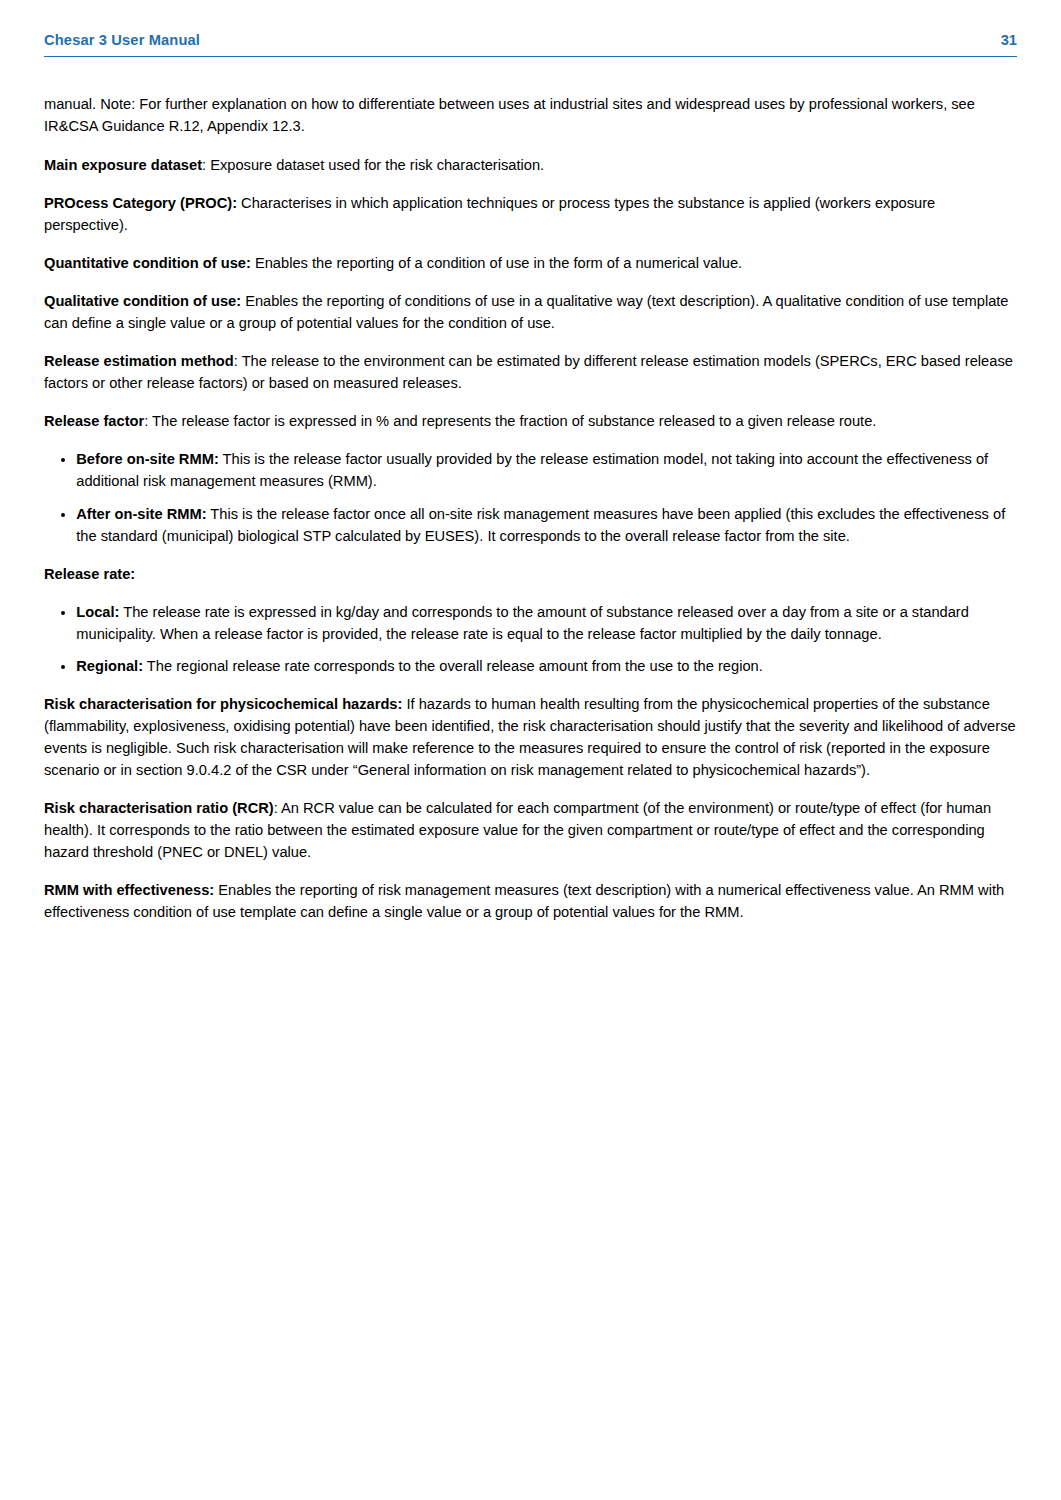Chesar 3 User Manual 31
manual. Note: For further explanation on how to differentiate between uses at industrial sites and widespread uses by professional workers, see IR&CSA Guidance R.12, Appendix 12.3.
Main exposure dataset: Exposure dataset used for the risk characterisation.
PROcess Category (PROC): Characterises in which application techniques or process types the substance is applied (workers exposure perspective).
Quantitative condition of use: Enables the reporting of a condition of use in the form of a numerical value.
Qualitative condition of use: Enables the reporting of conditions of use in a qualitative way (text description). A qualitative condition of use template can define a single value or a group of potential values for the condition of use.
Release estimation method: The release to the environment can be estimated by different release estimation models (SPERCs, ERC based release factors or other release factors) or based on measured releases.
Release factor: The release factor is expressed in % and represents the fraction of substance released to a given release route.
Before on-site RMM: This is the release factor usually provided by the release estimation model, not taking into account the effectiveness of additional risk management measures (RMM).
After on-site RMM: This is the release factor once all on-site risk management measures have been applied (this excludes the effectiveness of the standard (municipal) biological STP calculated by EUSES). It corresponds to the overall release factor from the site.
Release rate:
Local: The release rate is expressed in kg/day and corresponds to the amount of substance released over a day from a site or a standard municipality. When a release factor is provided, the release rate is equal to the release factor multiplied by the daily tonnage.
Regional: The regional release rate corresponds to the overall release amount from the use to the region.
Risk characterisation for physicochemical hazards: If hazards to human health resulting from the physicochemical properties of the substance (flammability, explosiveness, oxidising potential) have been identified, the risk characterisation should justify that the severity and likelihood of adverse events is negligible. Such risk characterisation will make reference to the measures required to ensure the control of risk (reported in the exposure scenario or in section 9.0.4.2 of the CSR under “General information on risk management related to physicochemical hazards”).
Risk characterisation ratio (RCR): An RCR value can be calculated for each compartment (of the environment) or route/type of effect (for human health). It corresponds to the ratio between the estimated exposure value for the given compartment or route/type of effect and the corresponding hazard threshold (PNEC or DNEL) value.
RMM with effectiveness: Enables the reporting of risk management measures (text description) with a numerical effectiveness value. An RMM with effectiveness condition of use template can define a single value or a group of potential values for the RMM.